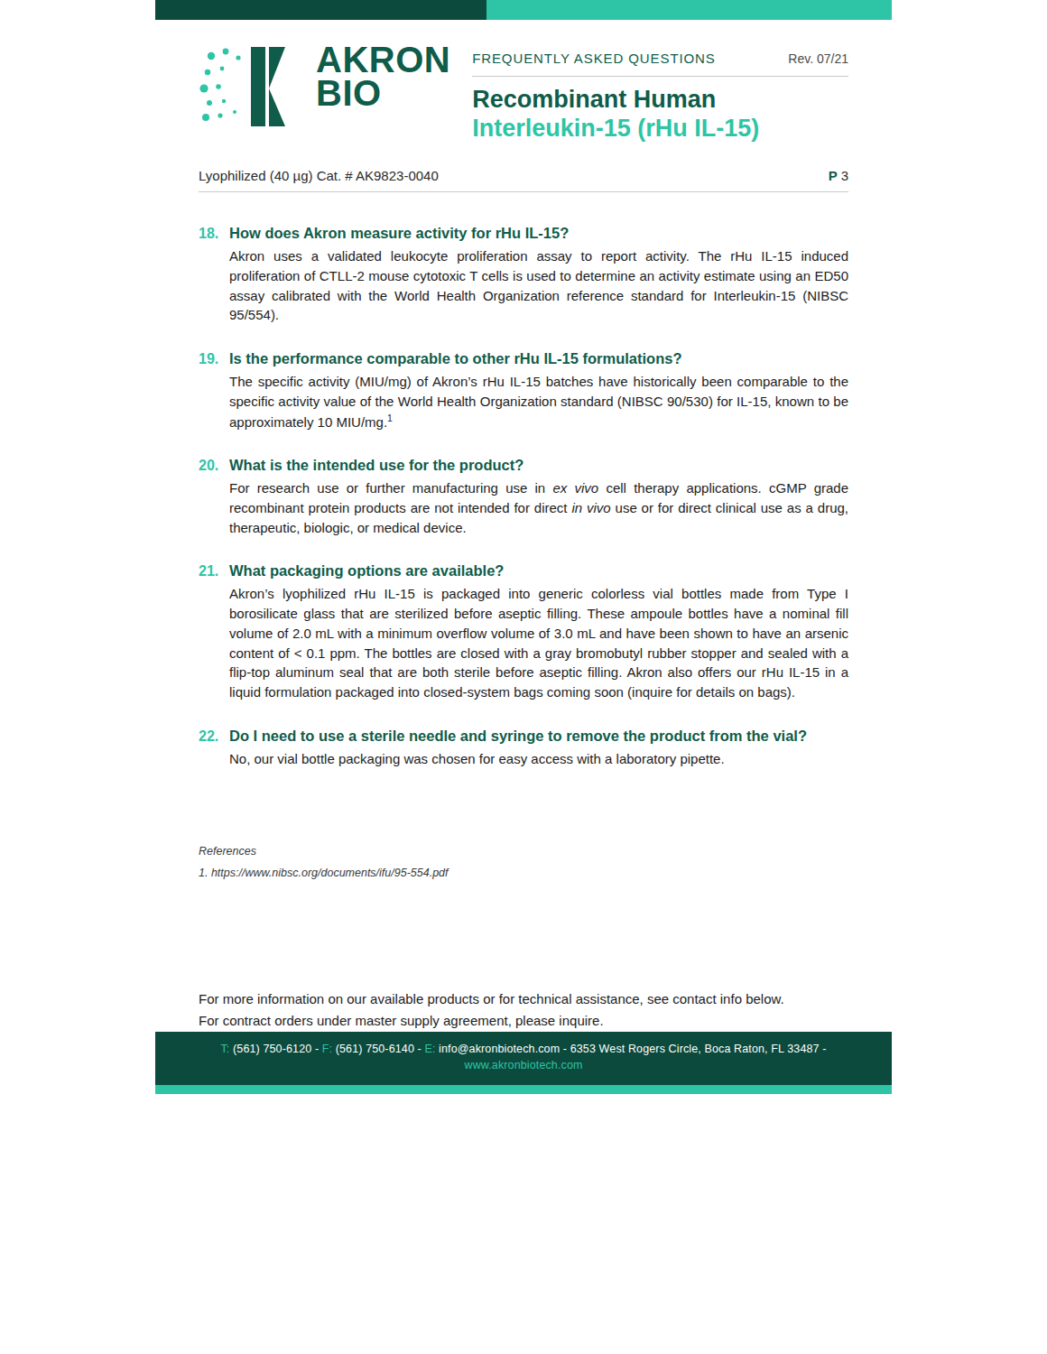AKRON
BIO
FREQUENTLY ASKED QUESTIONS Rev. 07/21
Recombinant Human
Interleukin-15 (rHu IL-15)
Lyophilized (40 µg) Cat. # AK9823-0040
P 3
18.
How does Akron measure activity for rHu IL-15?
Akron uses a validated leukocyte proliferation assay to report activity. The rHu IL-15 induced proliferation of CTLL-2 mouse cytotoxic T cells is used to determine an activity estimate using an ED50 assay calibrated with the World Health Organization reference standard for Interleukin-15 (NIBSC 95/554).
19.
Is the performance comparable to other rHu IL-15 formulations?
The specific activity (MIU/mg) of Akron’s rHu IL-15 batches have historically been comparable to the specific activity value of the World Health Organization standard (NIBSC 90/530) for IL-15, known to be approximately 10 MIU/mg.1
20.
What is the intended use for the product?
For research use or further manufacturing use in ex vivo cell therapy applications. cGMP grade recombinant protein products are not intended for direct in vivo use or for direct clinical use as a drug, therapeutic, biologic, or medical device.
21.
What packaging options are available?
Akron’s lyophilized rHu IL-15 is packaged into generic colorless vial bottles made from Type I borosilicate glass that are sterilized before aseptic filling. These ampoule bottles have a nominal fill volume of 2.0 mL with a minimum overflow volume of 3.0 mL and have been shown to have an arsenic content of < 0.1 ppm. The bottles are closed with a gray bromobutyl rubber stopper and sealed with a flip-top aluminum seal that are both sterile before aseptic filling. Akron also offers our rHu IL-15 in a liquid formulation packaged into closed-system bags coming soon (inquire for details on bags).
22.
Do I need to use a sterile needle and syringe to remove the product from the vial?
No, our vial bottle packaging was chosen for easy access with a laboratory pipette.
References
1. https://www.nibsc.org/documents/ifu/95-554.pdf
For more information on our available products or for technical assistance, see contact info below.
For contract orders under master supply agreement, please inquire.
T: (561) 750-6120 - F: (561) 750-6140 - E: info@akronbiotech.com - 6353 West Rogers Circle, Boca Raton, FL 33487 - www.akronbiotech.com